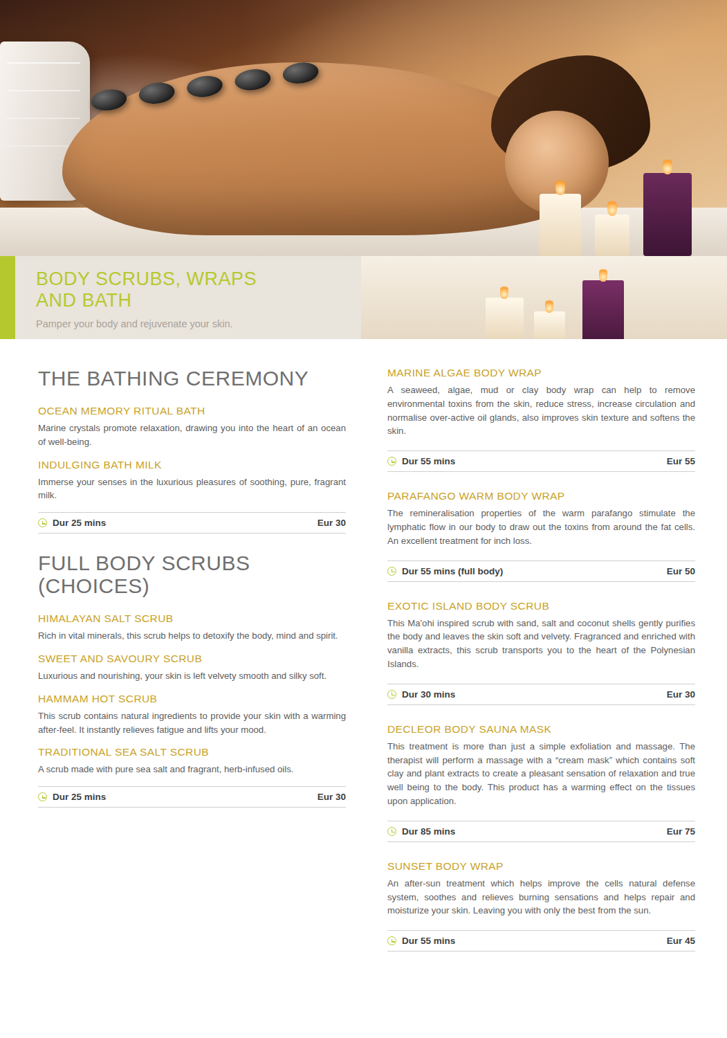Body Scrubs, Wraps
and Bath
Pamper your body and rejuvenate your skin.
The Bathing Ceremony
Ocean Memory Ritual Bath
Marine crystals promote relaxation, drawing you into the heart of an ocean of well-being.
Indulging Bath Milk
Immerse your senses in the luxurious pleasures of soothing, pure, fragrant milk.
Dur 25 mins Eur 30
Full Body Scrubs (Choices)
Himalayan Salt Scrub
Rich in vital minerals, this scrub helps to detoxify the body, mind and spirit.
Sweet and Savoury Scrub
Luxurious and nourishing, your skin is left velvety smooth and silky soft.
Hammam Hot Scrub
This scrub contains natural ingredients to provide your skin with a warming after-feel. It instantly relieves fatigue and lifts your mood.
Traditional Sea Salt Scrub
A scrub made with pure sea salt and fragrant, herb-infused oils.
Dur 25 mins Eur 30
Marine Algae Body Wrap
A seaweed, algae, mud or clay body wrap can help to remove environmental toxins from the skin, reduce stress, increase circulation and normalise over-active oil glands, also improves skin texture and softens the skin.
Dur 55 mins Eur 55
Parafango Warm Body Wrap
The remineralisation properties of the warm parafango stimulate the lymphatic flow in our body to draw out the toxins from around the fat cells. An excellent treatment for inch loss.
Dur 55 mins (full body) Eur 50
Exotic Island Body Scrub
This Ma'ohi inspired scrub with sand, salt and coconut shells gently purifies the body and leaves the skin soft and velvety. Fragranced and enriched with vanilla extracts, this scrub transports you to the heart of the Polynesian Islands.
Dur 30 mins Eur 30
Decleor Body Sauna Mask
This treatment is more than just a simple exfoliation and massage. The therapist will perform a massage with a “cream mask” which contains soft clay and plant extracts to create a pleasant sensation of relaxation and true well being to the body. This product has a warming effect on the tissues upon application.
Dur 85 mins Eur 75
Sunset Body Wrap
An after-sun treatment which helps improve the cells natural defense system, soothes and relieves burning sensations and helps repair and moisturize your skin. Leaving you with only the best from the sun.
Dur 55 mins Eur 45